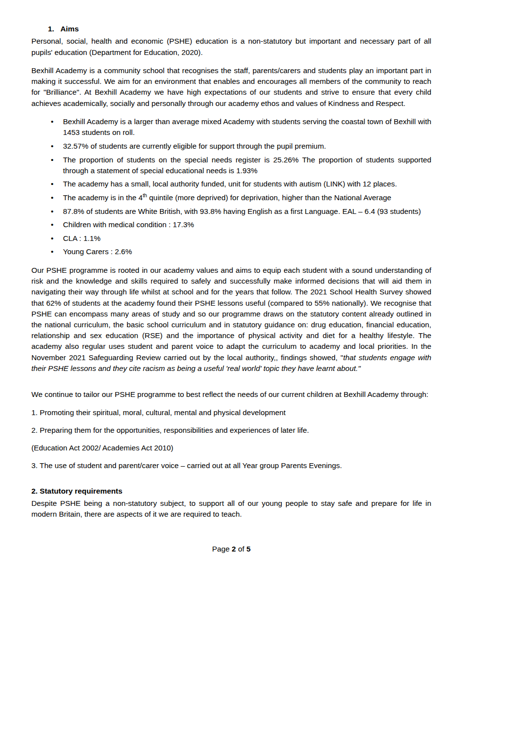1. Aims
Personal, social, health and economic (PSHE) education is a non-statutory but important and necessary part of all pupils' education (Department for Education, 2020).
Bexhill Academy is a community school that recognises the staff, parents/carers and students play an important part in making it successful. We aim for an environment that enables and encourages all members of the community to reach for "Brilliance". At Bexhill Academy we have high expectations of our students and strive to ensure that every child achieves academically, socially and personally through our academy ethos and values of Kindness and Respect.
Bexhill Academy is a larger than average mixed Academy with students serving the coastal town of Bexhill with 1453 students on roll.
32.57% of students are currently eligible for support through the pupil premium.
The proportion of students on the special needs register is 25.26% The proportion of students supported through a statement of special educational needs is 1.93%
The academy has a small, local authority funded, unit for students with autism (LINK) with 12 places.
The academy is in the 4th quintile (more deprived) for deprivation, higher than the National Average
87.8% of students are White British, with 93.8% having English as a first Language. EAL – 6.4 (93 students)
Children with medical condition : 17.3%
CLA : 1.1%
Young Carers : 2.6%
Our PSHE programme is rooted in our academy values and aims to equip each student with a sound understanding of risk and the knowledge and skills required to safely and successfully make informed decisions that will aid them in navigating their way through life whilst at school and for the years that follow. The 2021 School Health Survey showed that 62% of students at the academy found their PSHE lessons useful (compared to 55% nationally). We recognise that PSHE can encompass many areas of study and so our programme draws on the statutory content already outlined in the national curriculum, the basic school curriculum and in statutory guidance on: drug education, financial education, relationship and sex education (RSE) and the importance of physical activity and diet for a healthy lifestyle. The academy also regular uses student and parent voice to adapt the curriculum to academy and local priorities. In the November 2021 Safeguarding Review carried out by the local authority,, findings showed, "that students engage with their PSHE lessons and they cite racism as being a useful 'real world' topic they have learnt about."
We continue to tailor our PSHE programme to best reflect the needs of our current children at Bexhill Academy through:
1. Promoting their spiritual, moral, cultural, mental and physical development
2. Preparing them for the opportunities, responsibilities and experiences of later life.
(Education Act 2002/ Academies Act 2010)
3. The use of student and parent/carer voice – carried out at all Year group Parents Evenings.
2. Statutory requirements
Despite PSHE being a non-statutory subject, to support all of our young people to stay safe and prepare for life in modern Britain, there are aspects of it we are required to teach.
Page 2 of 5